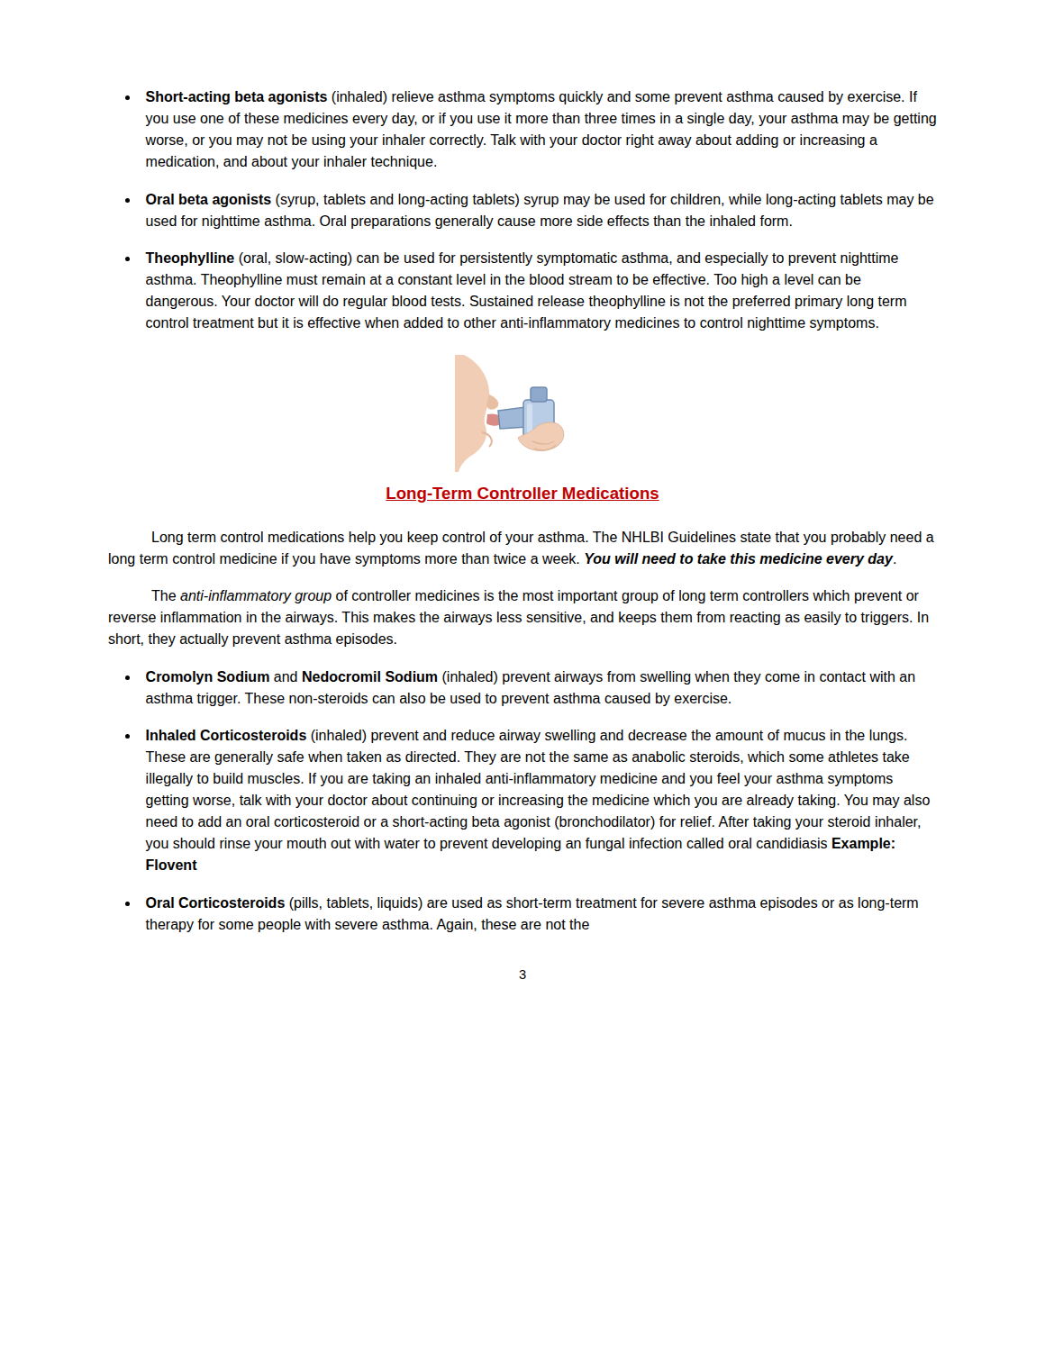Short-acting beta agonists (inhaled) relieve asthma symptoms quickly and some prevent asthma caused by exercise. If you use one of these medicines every day, or if you use it more than three times in a single day, your asthma may be getting worse, or you may not be using your inhaler correctly. Talk with your doctor right away about adding or increasing a medication, and about your inhaler technique.
Oral beta agonists (syrup, tablets and long-acting tablets) syrup may be used for children, while long-acting tablets may be used for nighttime asthma. Oral preparations generally cause more side effects than the inhaled form.
Theophylline (oral, slow-acting) can be used for persistently symptomatic asthma, and especially to prevent nighttime asthma. Theophylline must remain at a constant level in the blood stream to be effective. Too high a level can be dangerous. Your doctor will do regular blood tests. Sustained release theophylline is not the preferred primary long term control treatment but it is effective when added to other anti-inflammatory medicines to control nighttime symptoms.
Long-Term Controller Medications
Long term control medications help you keep control of your asthma. The NHLBI Guidelines state that you probably need a long term control medicine if you have symptoms more than twice a week. You will need to take this medicine every day.
The anti-inflammatory group of controller medicines is the most important group of long term controllers which prevent or reverse inflammation in the airways. This makes the airways less sensitive, and keeps them from reacting as easily to triggers. In short, they actually prevent asthma episodes.
Cromolyn Sodium and Nedocromil Sodium (inhaled) prevent airways from swelling when they come in contact with an asthma trigger. These non-steroids can also be used to prevent asthma caused by exercise.
Inhaled Corticosteroids (inhaled) prevent and reduce airway swelling and decrease the amount of mucus in the lungs. These are generally safe when taken as directed. They are not the same as anabolic steroids, which some athletes take illegally to build muscles. If you are taking an inhaled anti-inflammatory medicine and you feel your asthma symptoms getting worse, talk with your doctor about continuing or increasing the medicine which you are already taking. You may also need to add an oral corticosteroid or a short-acting beta agonist (bronchodilator) for relief. After taking your steroid inhaler, you should rinse your mouth out with water to prevent developing an fungal infection called oral candidiasis Example: Flovent
Oral Corticosteroids (pills, tablets, liquids) are used as short-term treatment for severe asthma episodes or as long-term therapy for some people with severe asthma. Again, these are not the
3